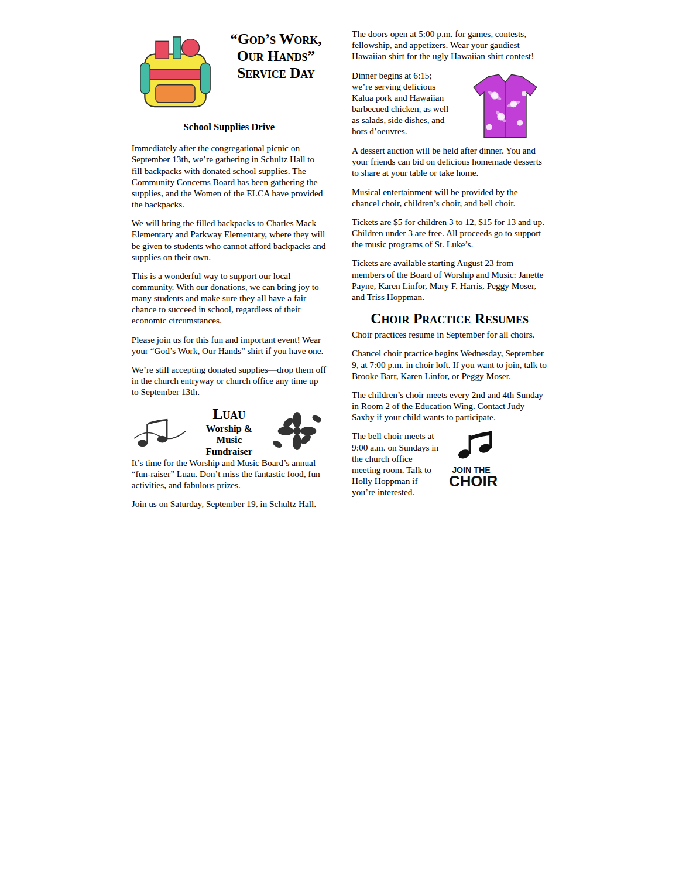“God’s Work,
Our Hands”
Service Day
School Supplies Drive
Immediately after the congregational picnic on September 13th, we’re gathering in Schultz Hall to fill backpacks with donated school supplies. The Community Concerns Board has been gathering the supplies, and the Women of the ELCA have provided the backpacks.
We will bring the filled backpacks to Charles Mack Elementary and Parkway Elementary, where they will be given to students who cannot afford backpacks and supplies on their own.
This is a wonderful way to support our local community. With our donations, we can bring joy to many students and make sure they all have a fair chance to succeed in school, regardless of their economic circumstances.
Please join us for this fun and important event! Wear your “God’s Work, Our Hands” shirt if you have one.
We’re still accepting donated supplies—drop them off in the church entryway or church office any time up to September 13th.
Luau
Worship & Music
Fundraiser
It’s time for the Worship and Music Board’s annual “fun-raiser” Luau. Don’t miss the fantastic food, fun activities, and fabulous prizes.
Join us on Saturday, September 19, in Schultz Hall.
The doors open at 5:00 p.m. for games, contests, fellowship, and appetizers. Wear your gaudiest Hawaiian shirt for the ugly Hawaiian shirt contest!
Dinner begins at 6:15; we’re serving delicious Kalua pork and Hawaiian barbecued chicken, as well as salads, side dishes, and hors d’oeuvres.
A dessert auction will be held after dinner. You and your friends can bid on delicious homemade desserts to share at your table or take home.
Musical entertainment will be provided by the chancel choir, children’s choir, and bell choir.
Tickets are $5 for children 3 to 12, $15 for 13 and up. Children under 3 are free. All proceeds go to support the music programs of St. Luke’s.
Tickets are available starting August 23 from members of the Board of Worship and Music: Janette Payne, Karen Linfor, Mary F. Harris, Peggy Moser, and Triss Hoppman.
Choir Practice Resumes
Choir practices resume in September for all choirs.
Chancel choir practice begins Wednesday, September 9, at 7:00 p.m. in choir loft. If you want to join, talk to Brooke Barr, Karen Linfor, or Peggy Moser.
The children’s choir meets every 2nd and 4th Sunday in Room 2 of the Education Wing. Contact Judy Saxby if your child wants to participate.
The bell choir meets at 9:00 a.m. on Sundays in the church office meeting room. Talk to Holly Hoppman if you’re interested.